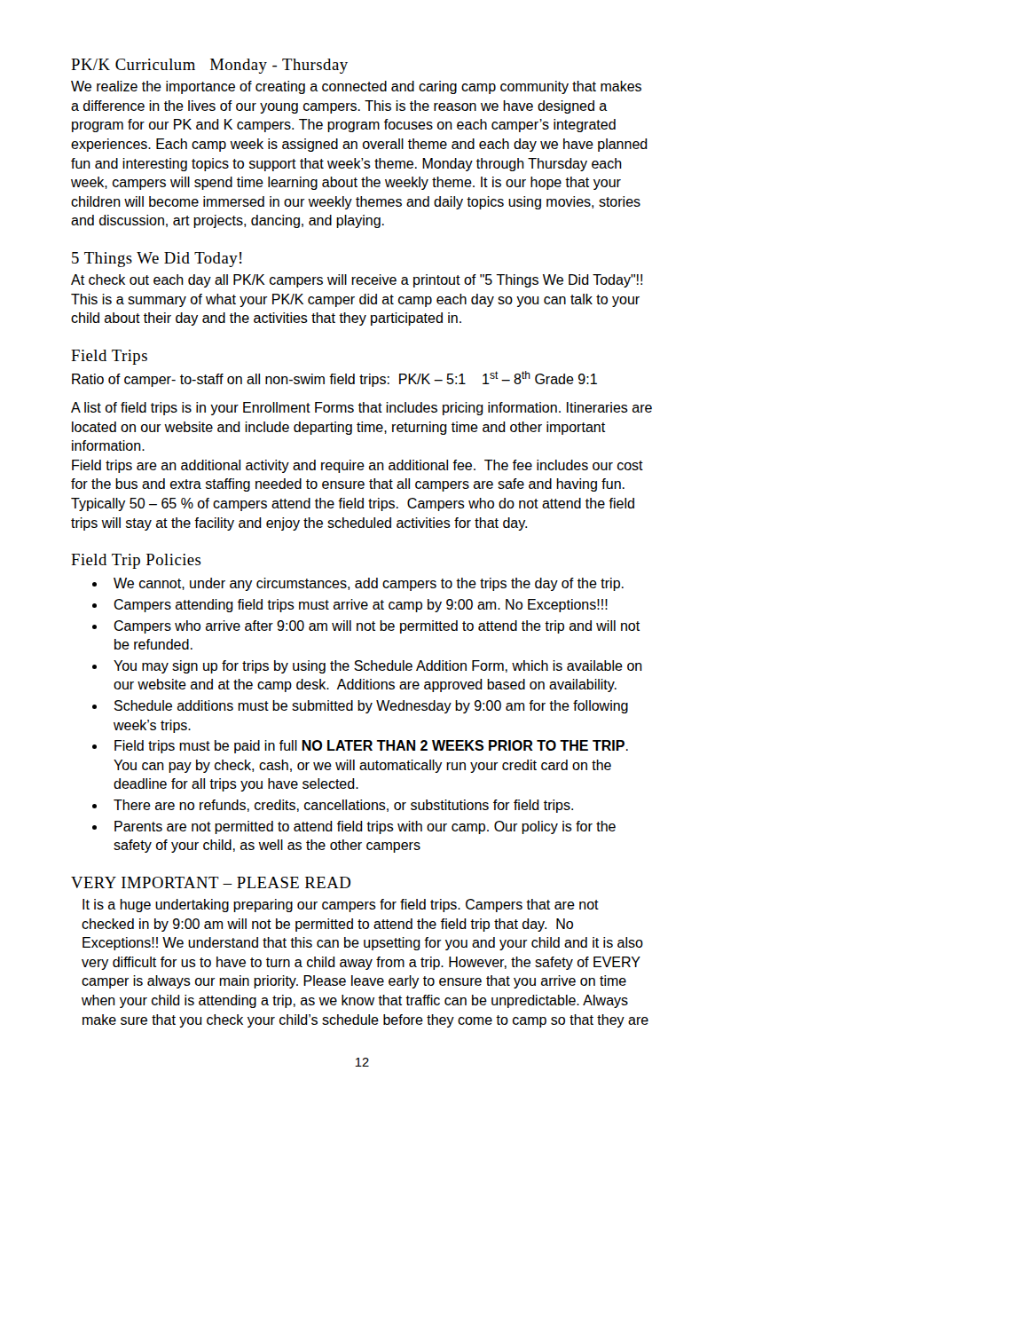PK/K Curriculum Monday - Thursday
We realize the importance of creating a connected and caring camp community that makes a difference in the lives of our young campers. This is the reason we have designed a program for our PK and K campers. The program focuses on each camper’s integrated experiences. Each camp week is assigned an overall theme and each day we have planned fun and interesting topics to support that week’s theme. Monday through Thursday each week, campers will spend time learning about the weekly theme. It is our hope that your children will become immersed in our weekly themes and daily topics using movies, stories and discussion, art projects, dancing, and playing.
5 Things We Did Today!
At check out each day all PK/K campers will receive a printout of "5 Things We Did Today"!! This is a summary of what your PK/K camper did at camp each day so you can talk to your child about their day and the activities that they participated in.
Field Trips
Ratio of camper- to-staff on all non-swim field trips: PK/K – 5:1 1st – 8th Grade 9:1
A list of field trips is in your Enrollment Forms that includes pricing information. Itineraries are located on our website and include departing time, returning time and other important information.
Field trips are an additional activity and require an additional fee. The fee includes our cost for the bus and extra staffing needed to ensure that all campers are safe and having fun. Typically 50 – 65 % of campers attend the field trips. Campers who do not attend the field trips will stay at the facility and enjoy the scheduled activities for that day.
Field Trip Policies
We cannot, under any circumstances, add campers to the trips the day of the trip.
Campers attending field trips must arrive at camp by 9:00 am. No Exceptions!!!
Campers who arrive after 9:00 am will not be permitted to attend the trip and will not be refunded.
You may sign up for trips by using the Schedule Addition Form, which is available on our website and at the camp desk. Additions are approved based on availability.
Schedule additions must be submitted by Wednesday by 9:00 am for the following week’s trips.
Field trips must be paid in full NO LATER THAN 2 WEEKS PRIOR TO THE TRIP. You can pay by check, cash, or we will automatically run your credit card on the deadline for all trips you have selected.
There are no refunds, credits, cancellations, or substitutions for field trips.
Parents are not permitted to attend field trips with our camp. Our policy is for the safety of your child, as well as the other campers
VERY IMPORTANT – PLEASE READ
It is a huge undertaking preparing our campers for field trips. Campers that are not checked in by 9:00 am will not be permitted to attend the field trip that day. No Exceptions!! We understand that this can be upsetting for you and your child and it is also very difficult for us to have to turn a child away from a trip. However, the safety of EVERY camper is always our main priority. Please leave early to ensure that you arrive on time when your child is attending a trip, as we know that traffic can be unpredictable. Always make sure that you check your child’s schedule before they come to camp so that they are
12